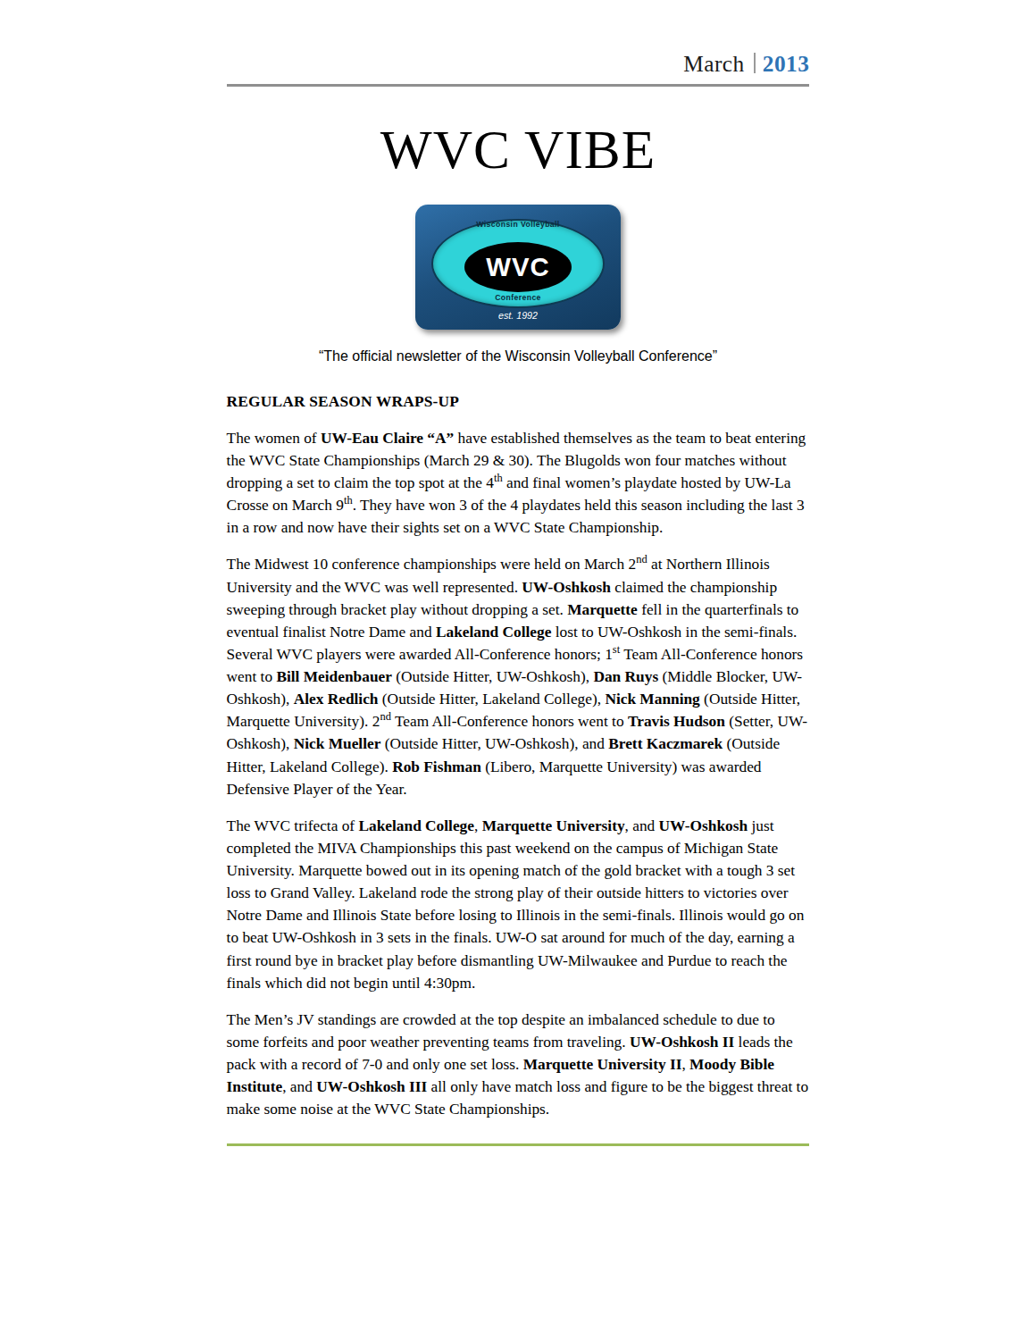March 2013
WVC VIBE
Wisconsin Volleyball
WVC
Conference
est. 1992
“The official newsletter of the Wisconsin Volleyball Conference”
REGULAR SEASON WRAPS-UP
The women of UW-Eau Claire “A” have established themselves as the team to beat entering the WVC State Championships (March 29 & 30). The Blugolds won four matches without dropping a set to claim the top spot at the 4th and final women’s playdate hosted by UW-La Crosse on March 9th. They have won 3 of the 4 playdates held this season including the last 3 in a row and now have their sights set on a WVC State Championship.
The Midwest 10 conference championships were held on March 2nd at Northern Illinois University and the WVC was well represented. UW-Oshkosh claimed the championship sweeping through bracket play without dropping a set. Marquette fell in the quarterfinals to eventual finalist Notre Dame and Lakeland College lost to UW-Oshkosh in the semi-finals. Several WVC players were awarded All-Conference honors; 1st Team All-Conference honors went to Bill Meidenbauer (Outside Hitter, UW-Oshkosh), Dan Ruys (Middle Blocker, UW-Oshkosh), Alex Redlich (Outside Hitter, Lakeland College), Nick Manning (Outside Hitter, Marquette University). 2nd Team All-Conference honors went to Travis Hudson (Setter, UW-Oshkosh), Nick Mueller (Outside Hitter, UW-Oshkosh), and Brett Kaczmarek (Outside Hitter, Lakeland College). Rob Fishman (Libero, Marquette University) was awarded Defensive Player of the Year.
The WVC trifecta of Lakeland College, Marquette University, and UW-Oshkosh just completed the MIVA Championships this past weekend on the campus of Michigan State University. Marquette bowed out in its opening match of the gold bracket with a tough 3 set loss to Grand Valley. Lakeland rode the strong play of their outside hitters to victories over Notre Dame and Illinois State before losing to Illinois in the semi-finals. Illinois would go on to beat UW-Oshkosh in 3 sets in the finals. UW-O sat around for much of the day, earning a first round bye in bracket play before dismantling UW-Milwaukee and Purdue to reach the finals which did not begin until 4:30pm.
The Men’s JV standings are crowded at the top despite an imbalanced schedule to due to some forfeits and poor weather preventing teams from traveling. UW-Oshkosh II leads the pack with a record of 7-0 and only one set loss. Marquette University II, Moody Bible Institute, and UW-Oshkosh III all only have match loss and figure to be the biggest threat to make some noise at the WVC State Championships.